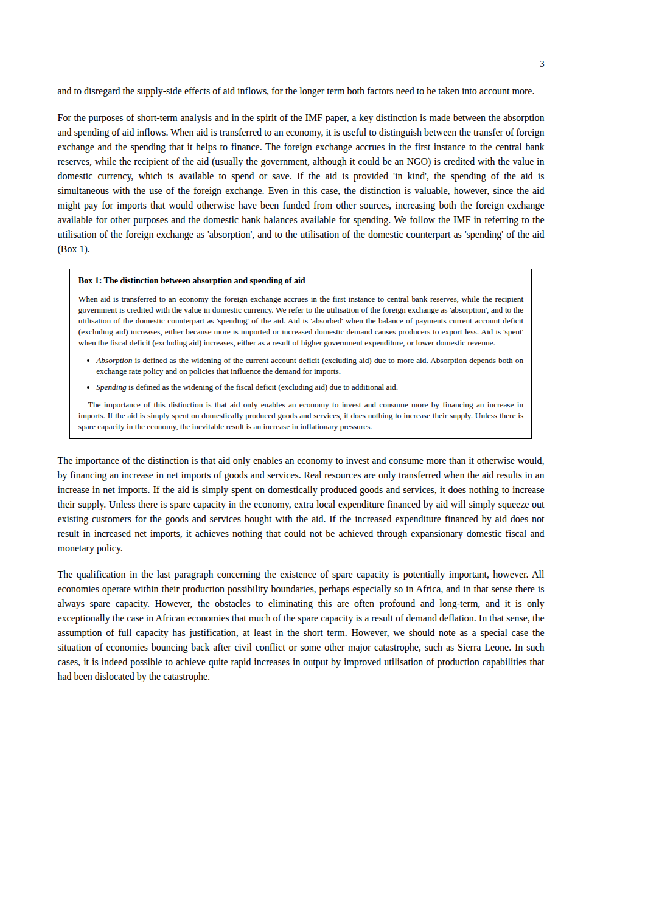3
and to disregard the supply-side effects of aid inflows, for the longer term both factors need to be taken into account more.
For the purposes of short-term analysis and in the spirit of the IMF paper, a key distinction is made between the absorption and spending of aid inflows. When aid is transferred to an economy, it is useful to distinguish between the transfer of foreign exchange and the spending that it helps to finance. The foreign exchange accrues in the first instance to the central bank reserves, while the recipient of the aid (usually the government, although it could be an NGO) is credited with the value in domestic currency, which is available to spend or save. If the aid is provided 'in kind', the spending of the aid is simultaneous with the use of the foreign exchange. Even in this case, the distinction is valuable, however, since the aid might pay for imports that would otherwise have been funded from other sources, increasing both the foreign exchange available for other purposes and the domestic bank balances available for spending. We follow the IMF in referring to the utilisation of the foreign exchange as 'absorption', and to the utilisation of the domestic counterpart as 'spending' of the aid (Box 1).
Box 1: The distinction between absorption and spending of aid
When aid is transferred to an economy the foreign exchange accrues in the first instance to central bank reserves, while the recipient government is credited with the value in domestic currency. We refer to the utilisation of the foreign exchange as 'absorption', and to the utilisation of the domestic counterpart as 'spending' of the aid. Aid is 'absorbed' when the balance of payments current account deficit (excluding aid) increases, either because more is imported or increased domestic demand causes producers to export less. Aid is 'spent' when the fiscal deficit (excluding aid) increases, either as a result of higher government expenditure, or lower domestic revenue.
Absorption is defined as the widening of the current account deficit (excluding aid) due to more aid. Absorption depends both on exchange rate policy and on policies that influence the demand for imports.
Spending is defined as the widening of the fiscal deficit (excluding aid) due to additional aid.
The importance of this distinction is that aid only enables an economy to invest and consume more by financing an increase in imports. If the aid is simply spent on domestically produced goods and services, it does nothing to increase their supply. Unless there is spare capacity in the economy, the inevitable result is an increase in inflationary pressures.
The importance of the distinction is that aid only enables an economy to invest and consume more than it otherwise would, by financing an increase in net imports of goods and services. Real resources are only transferred when the aid results in an increase in net imports. If the aid is simply spent on domestically produced goods and services, it does nothing to increase their supply. Unless there is spare capacity in the economy, extra local expenditure financed by aid will simply squeeze out existing customers for the goods and services bought with the aid. If the increased expenditure financed by aid does not result in increased net imports, it achieves nothing that could not be achieved through expansionary domestic fiscal and monetary policy.
The qualification in the last paragraph concerning the existence of spare capacity is potentially important, however. All economies operate within their production possibility boundaries, perhaps especially so in Africa, and in that sense there is always spare capacity. However, the obstacles to eliminating this are often profound and long-term, and it is only exceptionally the case in African economies that much of the spare capacity is a result of demand deflation. In that sense, the assumption of full capacity has justification, at least in the short term. However, we should note as a special case the situation of economies bouncing back after civil conflict or some other major catastrophe, such as Sierra Leone. In such cases, it is indeed possible to achieve quite rapid increases in output by improved utilisation of production capabilities that had been dislocated by the catastrophe.